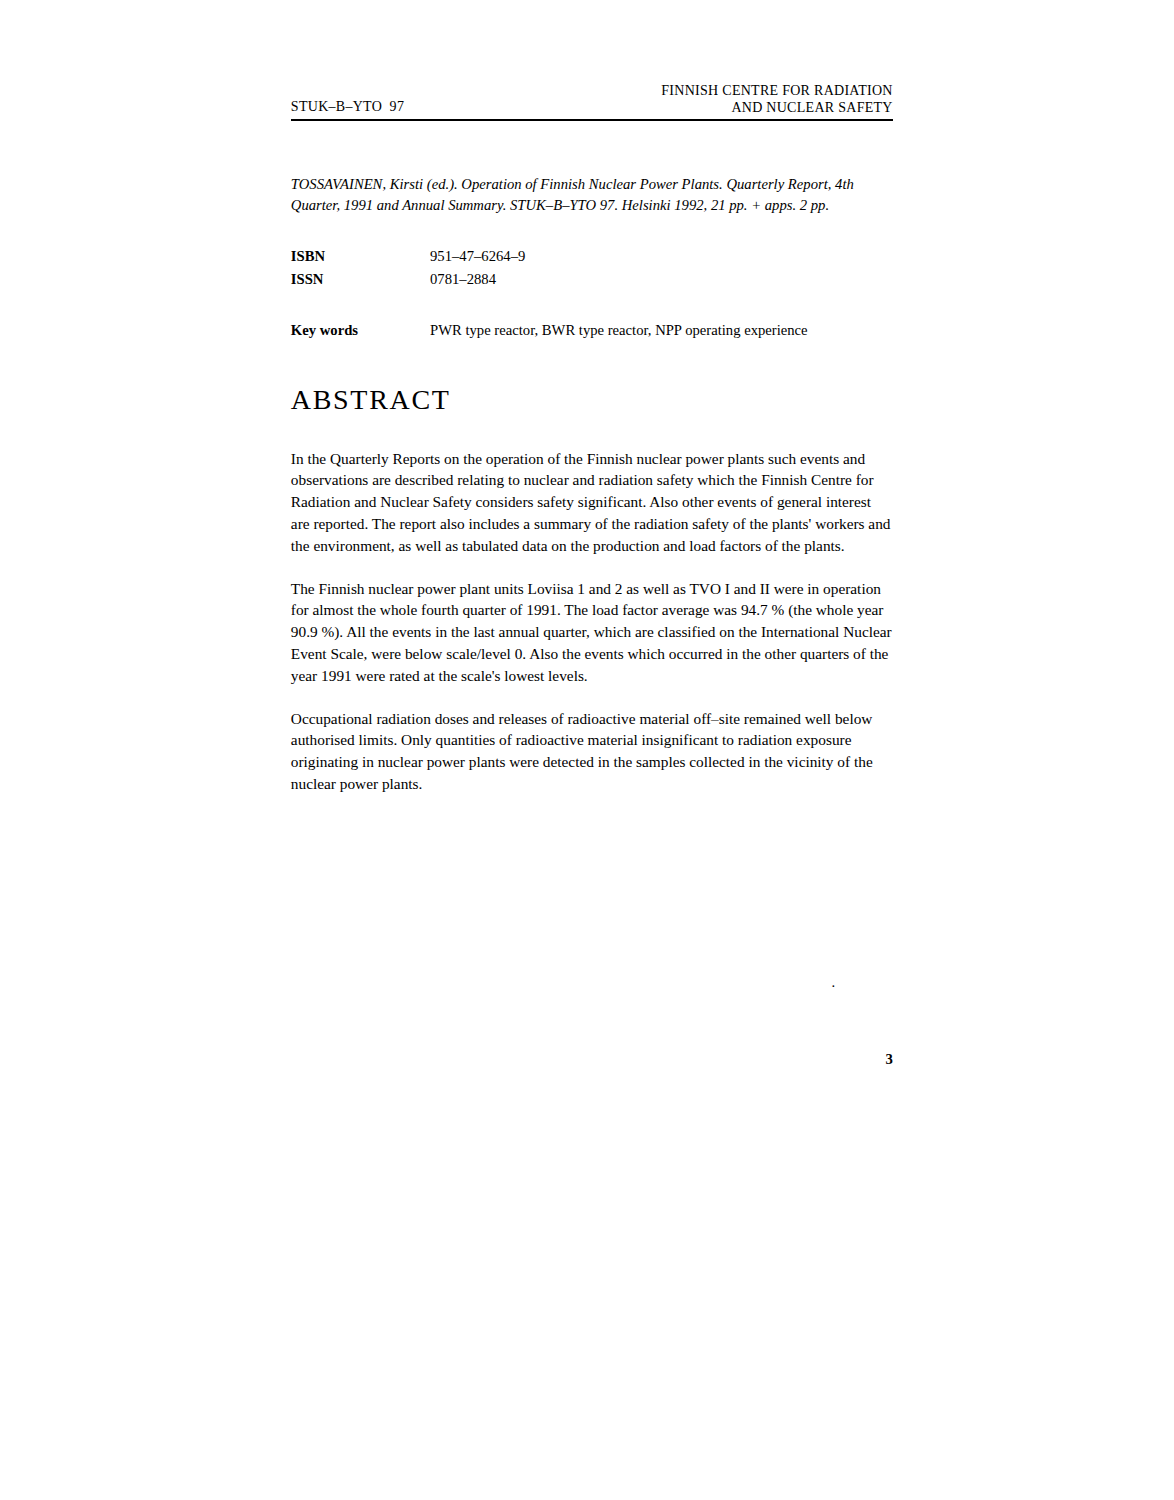STUK–B–YTO 97
FINNISH CENTRE FOR RADIATION
AND NUCLEAR SAFETY
TOSSAVAINEN, Kirsti (ed.). Operation of Finnish Nuclear Power Plants. Quarterly Report, 4th Quarter, 1991 and Annual Summary. STUK–B–YTO 97. Helsinki 1992, 21 pp. + apps. 2 pp.
| ISBN | 951–47–6264–9 |
| ISSN | 0781–2884 |
Key words PWR type reactor, BWR type reactor, NPP operating experience
ABSTRACT
In the Quarterly Reports on the operation of the Finnish nuclear power plants such events and observations are described relating to nuclear and radiation safety which the Finnish Centre for Radiation and Nuclear Safety considers safety significant. Also other events of general interest are reported. The report also includes a summary of the radiation safety of the plants' workers and the environment, as well as tabulated data on the production and load factors of the plants.
The Finnish nuclear power plant units Loviisa 1 and 2 as well as TVO I and II were in operation for almost the whole fourth quarter of 1991. The load factor average was 94.7 % (the whole year 90.9 %). All the events in the last annual quarter, which are classified on the International Nuclear Event Scale, were below scale/level 0. Also the events which occurred in the other quarters of the year 1991 were rated at the scale's lowest levels.
Occupational radiation doses and releases of radioactive material off–site remained well below authorised limits. Only quantities of radioactive material insignificant to radiation exposure originating in nuclear power plants were detected in the samples collected in the vicinity of the nuclear power plants.
.
3